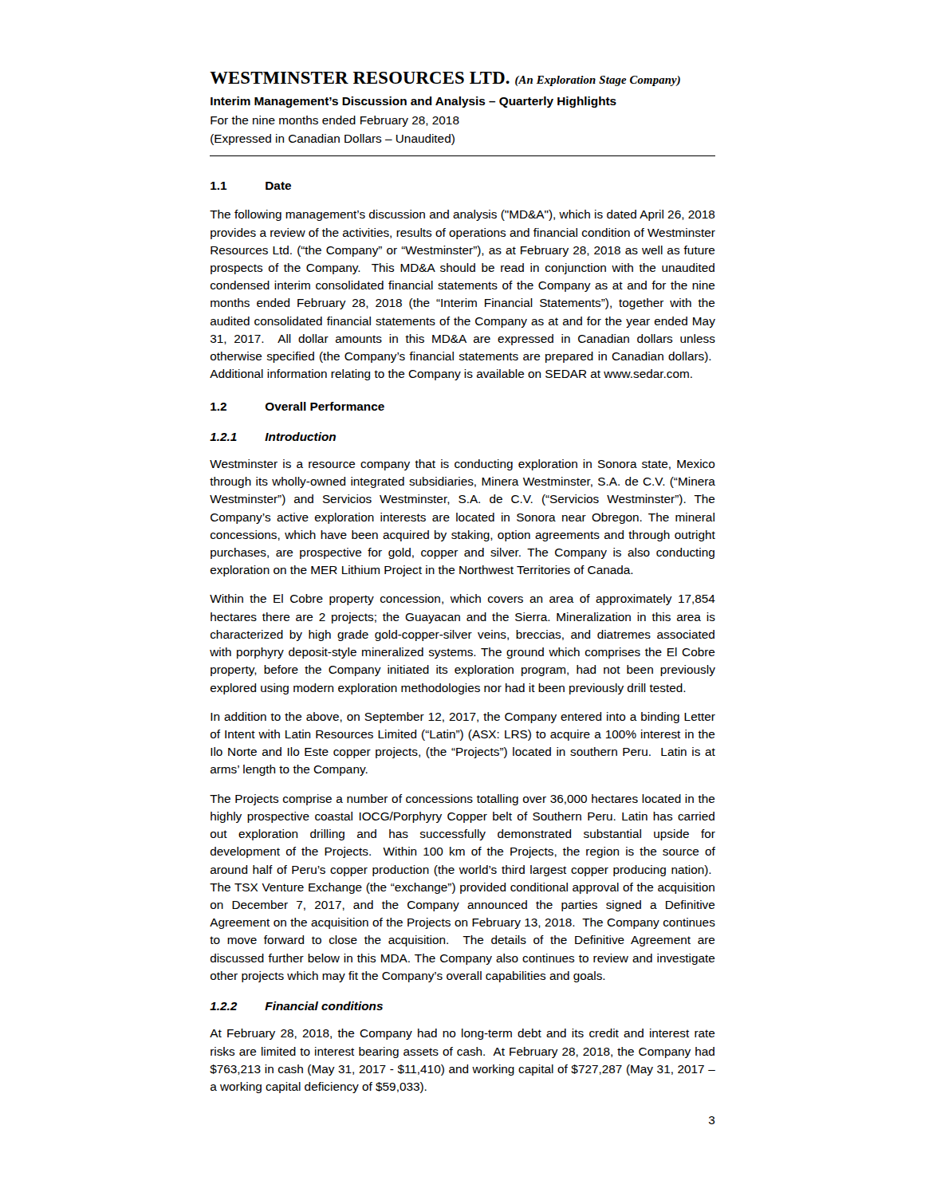WESTMINSTER RESOURCES LTD. (An Exploration Stage Company)
Interim Management’s Discussion and Analysis – Quarterly Highlights
For the nine months ended February 28, 2018
(Expressed in Canadian Dollars – Unaudited)
1.1 Date
The following management’s discussion and analysis ("MD&A"), which is dated April 26, 2018 provides a review of the activities, results of operations and financial condition of Westminster Resources Ltd. (“the Company” or “Westminster”), as at February 28, 2018 as well as future prospects of the Company. This MD&A should be read in conjunction with the unaudited condensed interim consolidated financial statements of the Company as at and for the nine months ended February 28, 2018 (the “Interim Financial Statements”), together with the audited consolidated financial statements of the Company as at and for the year ended May 31, 2017. All dollar amounts in this MD&A are expressed in Canadian dollars unless otherwise specified (the Company’s financial statements are prepared in Canadian dollars). Additional information relating to the Company is available on SEDAR at www.sedar.com.
1.2 Overall Performance
1.2.1 Introduction
Westminster is a resource company that is conducting exploration in Sonora state, Mexico through its wholly-owned integrated subsidiaries, Minera Westminster, S.A. de C.V. (“Minera Westminster”) and Servicios Westminster, S.A. de C.V. (“Servicios Westminster”). The Company’s active exploration interests are located in Sonora near Obregon. The mineral concessions, which have been acquired by staking, option agreements and through outright purchases, are prospective for gold, copper and silver. The Company is also conducting exploration on the MER Lithium Project in the Northwest Territories of Canada.
Within the El Cobre property concession, which covers an area of approximately 17,854 hectares there are 2 projects; the Guayacan and the Sierra. Mineralization in this area is characterized by high grade gold-copper-silver veins, breccias, and diatremes associated with porphyry deposit-style mineralized systems. The ground which comprises the El Cobre property, before the Company initiated its exploration program, had not been previously explored using modern exploration methodologies nor had it been previously drill tested.
In addition to the above, on September 12, 2017, the Company entered into a binding Letter of Intent with Latin Resources Limited (“Latin”) (ASX: LRS) to acquire a 100% interest in the Ilo Norte and Ilo Este copper projects, (the “Projects”) located in southern Peru. Latin is at arms’ length to the Company.
The Projects comprise a number of concessions totalling over 36,000 hectares located in the highly prospective coastal IOCG/Porphyry Copper belt of Southern Peru. Latin has carried out exploration drilling and has successfully demonstrated substantial upside for development of the Projects. Within 100 km of the Projects, the region is the source of around half of Peru’s copper production (the world’s third largest copper producing nation). The TSX Venture Exchange (the “exchange”) provided conditional approval of the acquisition on December 7, 2017, and the Company announced the parties signed a Definitive Agreement on the acquisition of the Projects on February 13, 2018. The Company continues to move forward to close the acquisition. The details of the Definitive Agreement are discussed further below in this MDA. The Company also continues to review and investigate other projects which may fit the Company’s overall capabilities and goals.
1.2.2 Financial conditions
At February 28, 2018, the Company had no long-term debt and its credit and interest rate risks are limited to interest bearing assets of cash. At February 28, 2018, the Company had $763,213 in cash (May 31, 2017 - $11,410) and working capital of $727,287 (May 31, 2017 – a working capital deficiency of $59,033).
3